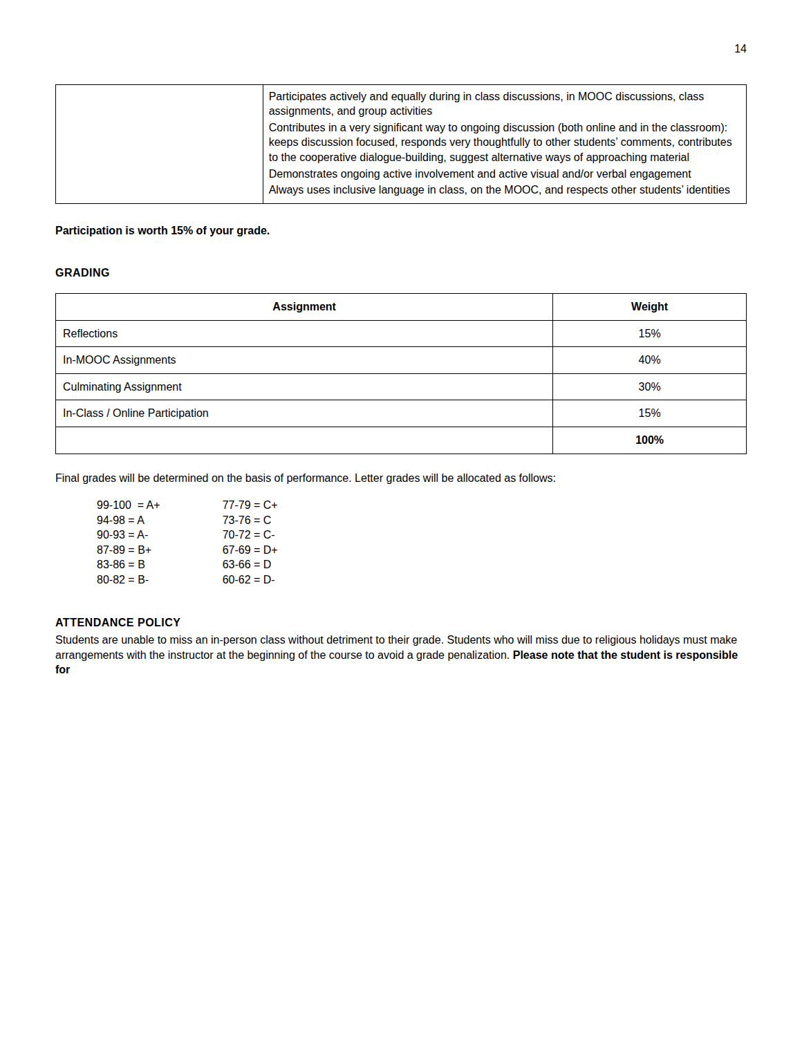14
| | Participates actively and equally during in class discussions, in MOOC discussions, class assignments, and group activities Contributes in a very significant way to ongoing discussion (both online and in the classroom): keeps discussion focused, responds very thoughtfully to other students’ comments, contributes to the cooperative dialogue-building, suggest alternative ways of approaching material Demonstrates ongoing active involvement and active visual and/or verbal engagement Always uses inclusive language in class, on the MOOC, and respects other students’ identities |
Participation is worth 15% of your grade.
GRADING
| Assignment | Weight |
| --- | --- |
| Reflections | 15% |
| In-MOOC Assignments | 40% |
| Culminating Assignment | 30% |
| In-Class / Online Participation | 15% |
| | 100% |
Final grades will be determined on the basis of performance. Letter grades will be allocated as follows:
| 99-100 = A+ | 77-79 = C+ |
| 94-98 = A | 73-76 = C |
| 90-93 = A- | 70-72 = C- |
| 87-89 = B+ | 67-69 = D+ |
| 83-86 = B | 63-66 = D |
| 80-82 = B- | 60-62 = D- |
ATTENDANCE POLICY
Students are unable to miss an in-person class without detriment to their grade. Students who will miss due to religious holidays must make arrangements with the instructor at the beginning of the course to avoid a grade penalization. Please note that the student is responsible for